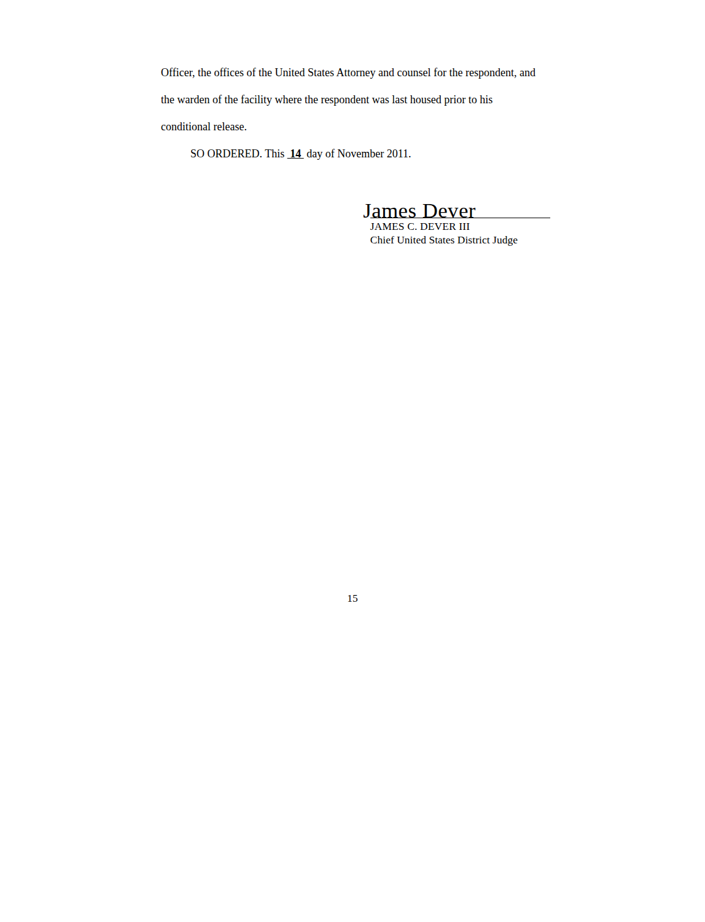Officer, the offices of the United States Attorney and counsel for the respondent, and the warden of the facility where the respondent was last housed prior to his conditional release.
SO ORDERED. This 14 day of November 2011.
James Dever
JAMES C. DEVER III
Chief United States District Judge
15